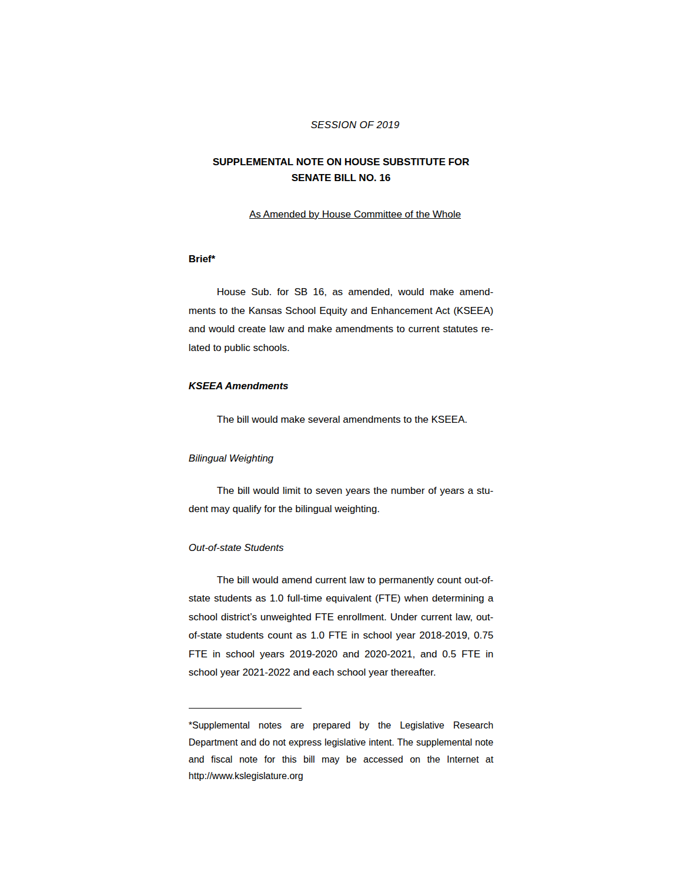SESSION OF 2019
Supplemental Note on House Substitute for
Senate Bill No. 16
As Amended by House Committee of the Whole
Brief*
House Sub. for SB 16, as amended, would make amendments to the Kansas School Equity and Enhancement Act (KSEEA) and would create law and make amendments to current statutes related to public schools.
KSEEA Amendments
The bill would make several amendments to the KSEEA.
Bilingual Weighting
The bill would limit to seven years the number of years a student may qualify for the bilingual weighting.
Out-of-state Students
The bill would amend current law to permanently count out-of-state students as 1.0 full-time equivalent (FTE) when determining a school district’s unweighted FTE enrollment. Under current law, out-of-state students count as 1.0 FTE in school year 2018-2019, 0.75 FTE in school years 2019-2020 and 2020-2021, and 0.5 FTE in school year 2021-2022 and each school year thereafter.
*Supplemental notes are prepared by the Legislative Research Department and do not express legislative intent. The supplemental note and fiscal note for this bill may be accessed on the Internet at http://www.kslegislature.org